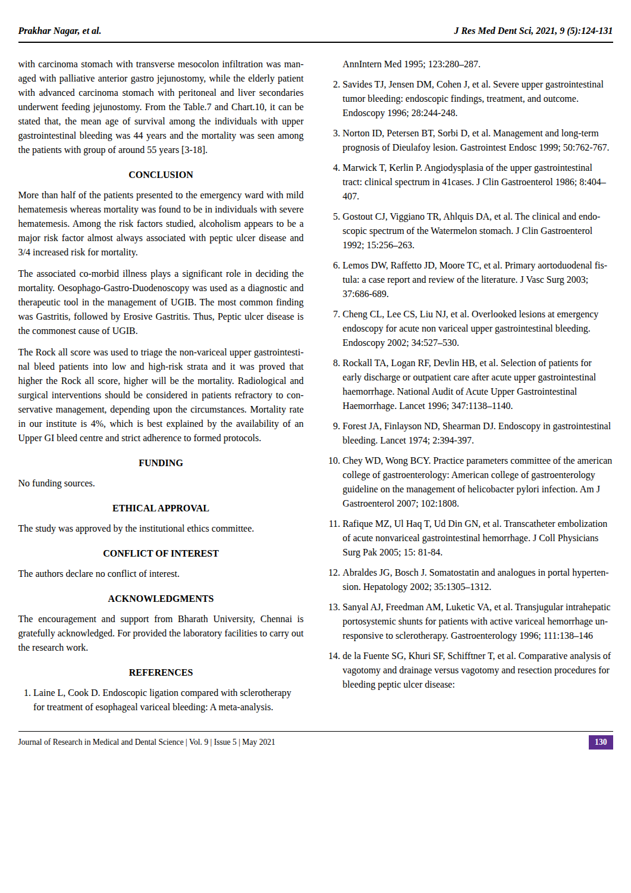Prakhar Nagar, et al.
J Res Med Dent Sci, 2021, 9 (5):124-131
with carcinoma stomach with transverse mesocolon infiltration was managed with palliative anterior gastro jejunostomy, while the elderly patient with advanced carcinoma stomach with peritoneal and liver secondaries underwent feeding jejunostomy. From the Table.7 and Chart.10, it can be stated that, the mean age of survival among the individuals with upper gastrointestinal bleeding was 44 years and the mortality was seen among the patients with group of around 55 years [3-18].
Conclusion
More than half of the patients presented to the emergency ward with mild hematemesis whereas mortality was found to be in individuals with severe hematemesis. Among the risk factors studied, alcoholism appears to be a major risk factor almost always associated with peptic ulcer disease and 3/4 increased risk for mortality.
The associated co-morbid illness plays a significant role in deciding the mortality. Oesophago-Gastro-Duodenoscopy was used as a diagnostic and therapeutic tool in the management of UGIB. The most common finding was Gastritis, followed by Erosive Gastritis. Thus, Peptic ulcer disease is the commonest cause of UGIB.
The Rock all score was used to triage the non-variceal upper gastrointestinal bleed patients into low and high-risk strata and it was proved that higher the Rock all score, higher will be the mortality. Radiological and surgical interventions should be considered in patients refractory to conservative management, depending upon the circumstances. Mortality rate in our institute is 4%, which is best explained by the availability of an Upper GI bleed centre and strict adherence to formed protocols.
Funding
No funding sources.
Ethical Approval
The study was approved by the institutional ethics committee.
Conflict of Interest
The authors declare no conflict of interest.
Acknowledgments
The encouragement and support from Bharath University, Chennai is gratefully acknowledged. For provided the laboratory facilities to carry out the research work.
References
Laine L, Cook D. Endoscopic ligation compared with sclerotherapy for treatment of esophageal variceal bleeding: A meta-analysis. AnnIntern Med 1995; 123:280–287.
Savides TJ, Jensen DM, Cohen J, et al. Severe upper gastrointestinal tumor bleeding: endoscopic findings, treatment, and outcome. Endoscopy 1996; 28:244-248.
Norton ID, Petersen BT, Sorbi D, et al. Management and long-term prognosis of Dieulafoy lesion. Gastrointest Endosc 1999; 50:762-767.
Marwick T, Kerlin P. Angiodysplasia of the upper gastrointestinal tract: clinical spectrum in 41cases. J Clin Gastroenterol 1986; 8:404–407.
Gostout CJ, Viggiano TR, Ahlquis DA, et al. The clinical and endoscopic spectrum of the Watermelon stomach. J Clin Gastroenterol 1992; 15:256–263.
Lemos DW, Raffetto JD, Moore TC, et al. Primary aortoduodenal fistula: a case report and review of the literature. J Vasc Surg 2003; 37:686-689.
Cheng CL, Lee CS, Liu NJ, et al. Overlooked lesions at emergency endoscopy for acute non variceal upper gastrointestinal bleeding. Endoscopy 2002; 34:527–530.
Rockall TA, Logan RF, Devlin HB, et al. Selection of patients for early discharge or outpatient care after acute upper gastrointestinal haemorrhage. National Audit of Acute Upper Gastrointestinal Haemorrhage. Lancet 1996; 347:1138–1140.
Forest JA, Finlayson ND, Shearman DJ. Endoscopy in gastrointestinal bleeding. Lancet 1974; 2:394-397.
Chey WD, Wong BCY. Practice parameters committee of the american college of gastroenterology: American college of gastroenterology guideline on the management of helicobacter pylori infection. Am J Gastroenterol 2007; 102:1808.
Rafique MZ, Ul Haq T, Ud Din GN, et al. Transcatheter embolization of acute nonvariceal gastrointestinal hemorrhage. J Coll Physicians Surg Pak 2005; 15: 81-84.
Abraldes JG, Bosch J. Somatostatin and analogues in portal hypertension. Hepatology 2002; 35:1305–1312.
Sanyal AJ, Freedman AM, Luketic VA, et al. Transjugular intrahepatic portosystemic shunts for patients with active variceal hemorrhage unresponsive to sclerotherapy. Gastroenterology 1996; 111:138–146
de la Fuente SG, Khuri SF, Schifftner T, et al. Comparative analysis of vagotomy and drainage versus vagotomy and resection procedures for bleeding peptic ulcer disease:
Journal of Research in Medical and Dental Science | Vol. 9 | Issue 5 | May 2021
130